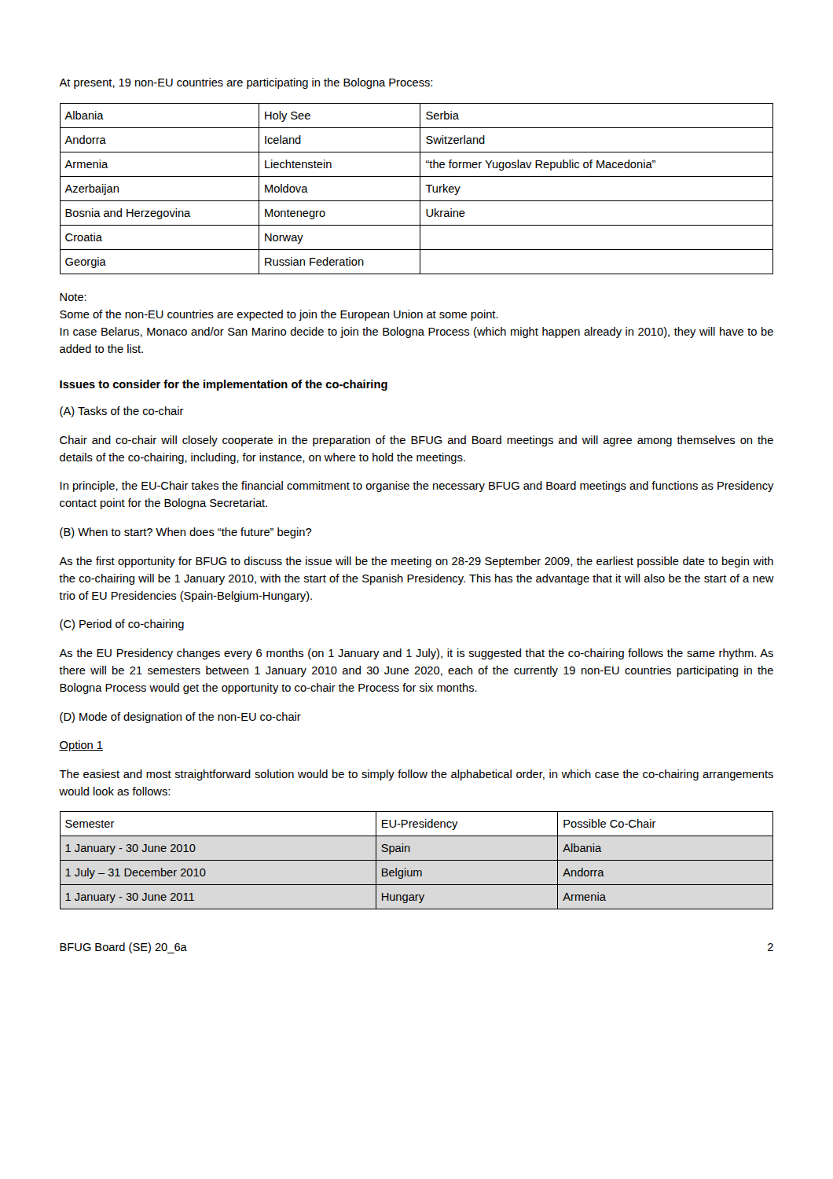At present, 19 non-EU countries are participating in the Bologna Process:
| Albania | Holy See | Serbia |
| Andorra | Iceland | Switzerland |
| Armenia | Liechtenstein | “the former Yugoslav Republic of Macedonia” |
| Azerbaijan | Moldova | Turkey |
| Bosnia and Herzegovina | Montenegro | Ukraine |
| Croatia | Norway | |
| Georgia | Russian Federation | |
Note:
Some of the non-EU countries are expected to join the European Union at some point.
In case Belarus, Monaco and/or San Marino decide to join the Bologna Process (which might happen already in 2010), they will have to be added to the list.
Issues to consider for the implementation of the co-chairing
(A) Tasks of the co-chair
Chair and co-chair will closely cooperate in the preparation of the BFUG and Board meetings and will agree among themselves on the details of the co-chairing, including, for instance, on where to hold the meetings.
In principle, the EU-Chair takes the financial commitment to organise the necessary BFUG and Board meetings and functions as Presidency contact point for the Bologna Secretariat.
(B) When to start? When does “the future” begin?
As the first opportunity for BFUG to discuss the issue will be the meeting on 28-29 September 2009, the earliest possible date to begin with the co-chairing will be 1 January 2010, with the start of the Spanish Presidency. This has the advantage that it will also be the start of a new trio of EU Presidencies (Spain-Belgium-Hungary).
(C) Period of co-chairing
As the EU Presidency changes every 6 months (on 1 January and 1 July), it is suggested that the co-chairing follows the same rhythm. As there will be 21 semesters between 1 January 2010 and 30 June 2020, each of the currently 19 non-EU countries participating in the Bologna Process would get the opportunity to co-chair the Process for six months.
(D) Mode of designation of the non-EU co-chair
Option 1
The easiest and most straightforward solution would be to simply follow the alphabetical order, in which case the co-chairing arrangements would look as follows:
| Semester | EU-Presidency | Possible Co-Chair |
| --- | --- | --- |
| 1 January - 30 June 2010 | Spain | Albania |
| 1 July – 31 December 2010 | Belgium | Andorra |
| 1 January - 30 June 2011 | Hungary | Armenia |
BFUG Board (SE) 20_6a 2